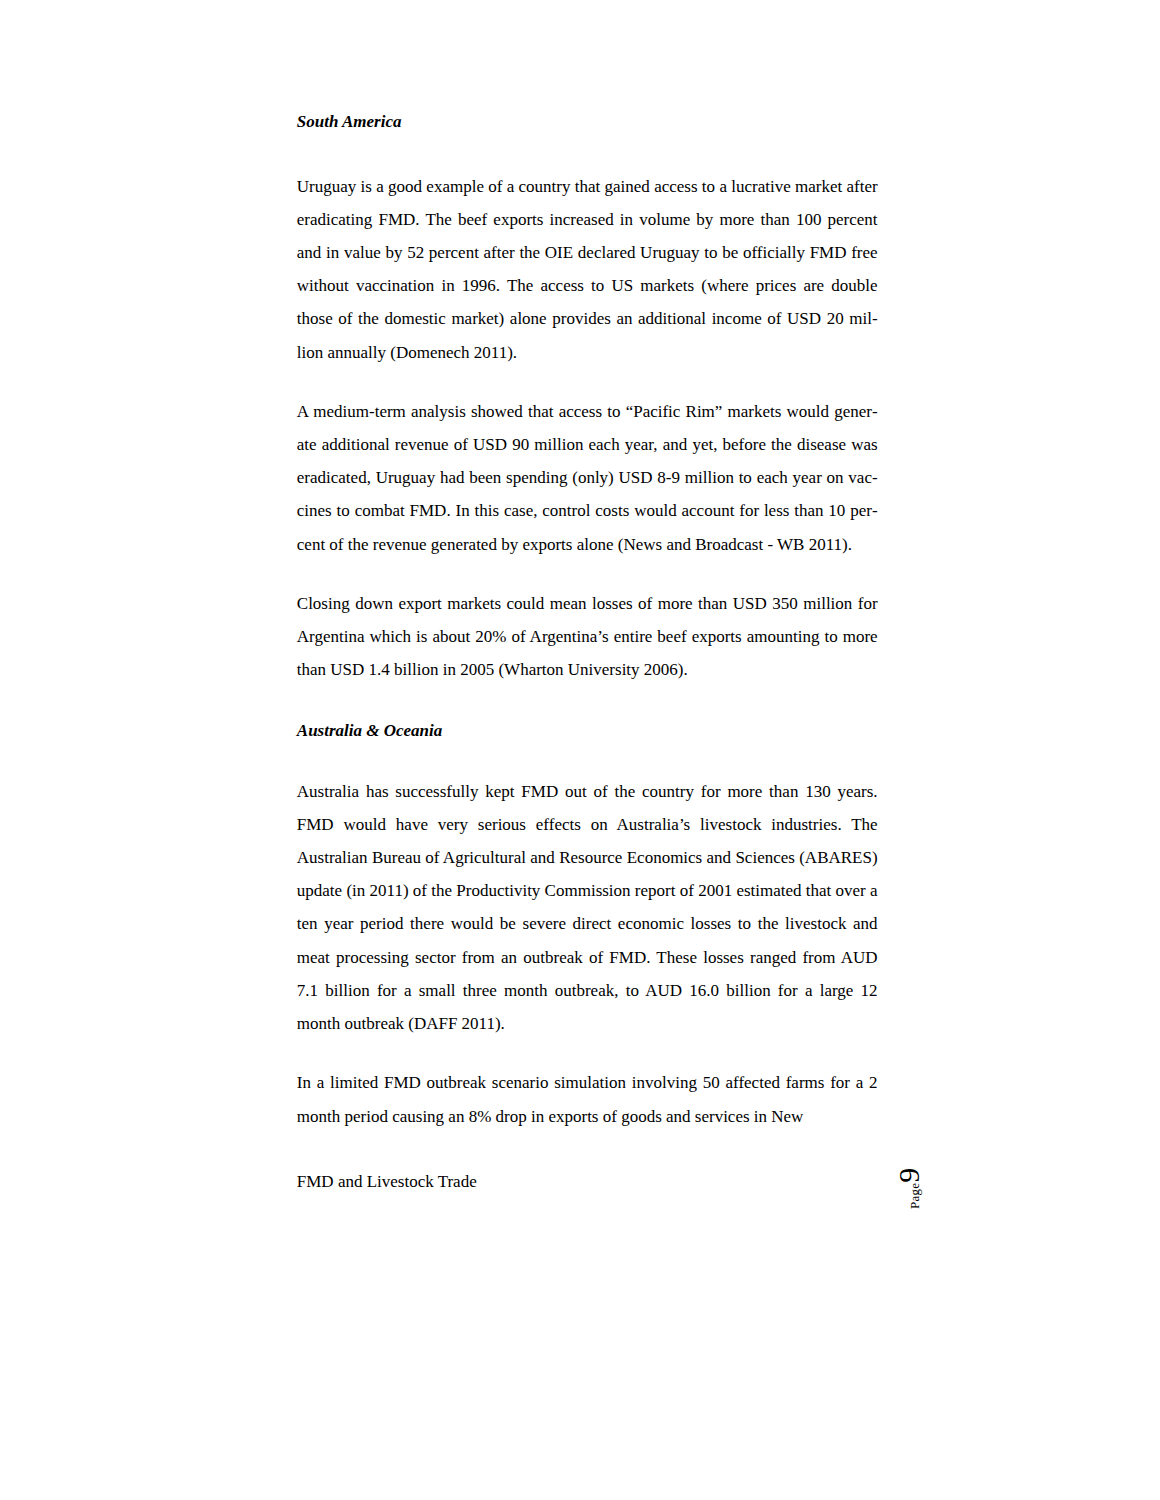South America
Uruguay is a good example of a country that gained access to a lucrative market after eradicating FMD. The beef exports increased in volume by more than 100 percent and in value by 52 percent after the OIE declared Uruguay to be officially FMD free without vaccination in 1996. The access to US markets (where prices are double those of the domestic market) alone provides an additional income of USD 20 million annually (Domenech 2011).
A medium-term analysis showed that access to “Pacific Rim” markets would generate additional revenue of USD 90 million each year, and yet, before the disease was eradicated, Uruguay had been spending (only) USD 8-9 million to each year on vaccines to combat FMD. In this case, control costs would account for less than 10 percent of the revenue generated by exports alone (News and Broadcast - WB 2011).
Closing down export markets could mean losses of more than USD 350 million for Argentina which is about 20% of Argentina’s entire beef exports amounting to more than USD 1.4 billion in 2005 (Wharton University 2006).
Australia & Oceania
Australia has successfully kept FMD out of the country for more than 130 years. FMD would have very serious effects on Australia’s livestock industries. The Australian Bureau of Agricultural and Resource Economics and Sciences (ABARES) update (in 2011) of the Productivity Commission report of 2001 estimated that over a ten year period there would be severe direct economic losses to the livestock and meat processing sector from an outbreak of FMD. These losses ranged from AUD 7.1 billion for a small three month outbreak, to AUD 16.0 billion for a large 12 month outbreak (DAFF 2011).
In a limited FMD outbreak scenario simulation involving 50 affected farms for a 2 month period causing an 8% drop in exports of goods and services in New
FMD and Livestock Trade
Page9